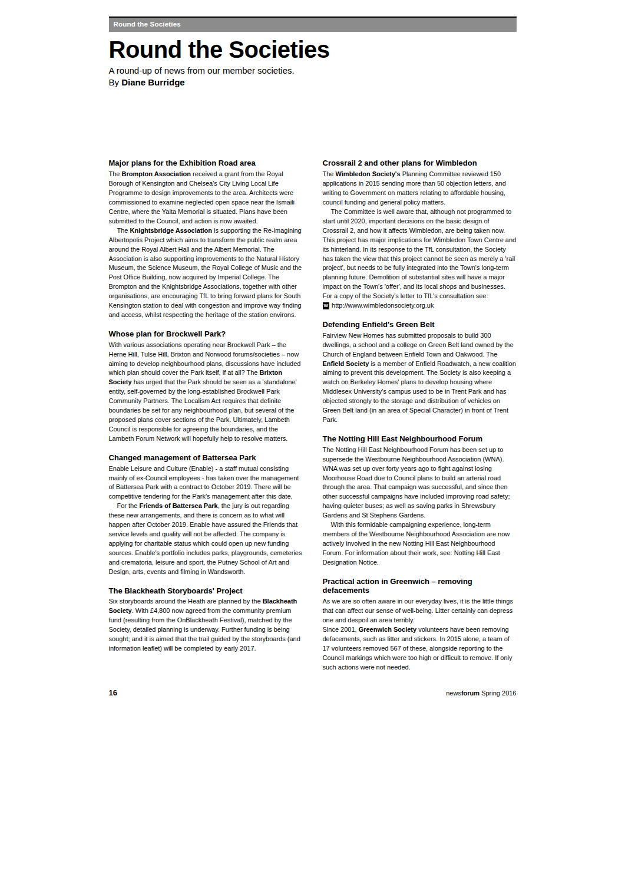Round the Societies
Round the Societies
A round-up of news from our member societies. By Diane Burridge
Major plans for the Exhibition Road area
The Brompton Association received a grant from the Royal Borough of Kensington and Chelsea's City Living Local Life Programme to design improvements to the area. Architects were commissioned to examine neglected open space near the Ismaili Centre, where the Yalta Memorial is situated. Plans have been submitted to the Council, and action is now awaited.
The Knightsbridge Association is supporting the Re-imagining Albertopolis Project which aims to transform the public realm area around the Royal Albert Hall and the Albert Memorial. The Association is also supporting improvements to the Natural History Museum, the Science Museum, the Royal College of Music and the Post Office Building, now acquired by Imperial College. The Brompton and the Knightsbridge Associations, together with other organisations, are encouraging TfL to bring forward plans for South Kensington station to deal with congestion and improve way finding and access, whilst respecting the heritage of the station environs.
Whose plan for Brockwell Park?
With various associations operating near Brockwell Park – the Herne Hill, Tulse Hill, Brixton and Norwood forums/societies – now aiming to develop neighbourhood plans, discussions have included which plan should cover the Park itself, if at all? The Brixton Society has urged that the Park should be seen as a 'standalone' entity, self-governed by the long-established Brockwell Park Community Partners. The Localism Act requires that definite boundaries be set for any neighbourhood plan, but several of the proposed plans cover sections of the Park. Ultimately, Lambeth Council is responsible for agreeing the boundaries, and the Lambeth Forum Network will hopefully help to resolve matters.
Changed management of Battersea Park
Enable Leisure and Culture (Enable) - a staff mutual consisting mainly of ex-Council employees - has taken over the management of Battersea Park with a contract to October 2019. There will be competitive tendering for the Park's management after this date.
For the Friends of Battersea Park, the jury is out regarding these new arrangements, and there is concern as to what will happen after October 2019. Enable have assured the Friends that service levels and quality will not be affected. The company is applying for charitable status which could open up new funding sources. Enable's portfolio includes parks, playgrounds, cemeteries and crematoria, leisure and sport, the Putney School of Art and Design, arts, events and filming in Wandsworth.
The Blackheath Storyboards' Project
Six storyboards around the Heath are planned by the Blackheath Society. With £4,800 now agreed from the community premium fund (resulting from the OnBlackheath Festival), matched by the Society, detailed planning is underway. Further funding is being sought; and it is aimed that the trail guided by the storyboards (and information leaflet) will be completed by early 2017.
Crossrail 2 and other plans for Wimbledon
The Wimbledon Society's Planning Committee reviewed 150 applications in 2015 sending more than 50 objection letters, and writing to Government on matters relating to affordable housing, council funding and general policy matters.
The Committee is well aware that, although not programmed to start until 2020, important decisions on the basic design of Crossrail 2, and how it affects Wimbledon, are being taken now. This project has major implications for Wimbledon Town Centre and its hinterland. In its response to the TfL consultation, the Society has taken the view that this project cannot be seen as merely a 'rail project', but needs to be fully integrated into the Town's long-term planning future. Demolition of substantial sites will have a major impact on the Town's 'offer', and its local shops and businesses. For a copy of the Society's letter to TfL's consultation see:
Whttp://www.wimbledonsociety.org.uk
Defending Enfield's Green Belt
Fairview New Homes has submitted proposals to build 300 dwellings, a school and a college on Green Belt land owned by the Church of England between Enfield Town and Oakwood. The Enfield Society is a member of Enfield Roadwatch, a new coalition aiming to prevent this development. The Society is also keeping a watch on Berkeley Homes' plans to develop housing where Middlesex University's campus used to be in Trent Park and has objected strongly to the storage and distribution of vehicles on Green Belt land (in an area of Special Character) in front of Trent Park.
The Notting Hill East Neighbourhood Forum
The Notting Hill East Neighbourhood Forum has been set up to supersede the Westbourne Neighbourhood Association (WNA). WNA was set up over forty years ago to fight against losing Moorhouse Road due to Council plans to build an arterial road through the area. That campaign was successful, and since then other successful campaigns have included improving road safety; having quieter buses; as well as saving parks in Shrewsbury Gardens and St Stephens Gardens.
With this formidable campaigning experience, long-term members of the Westbourne Neighbourhood Association are now actively involved in the new Notting Hill East Neighbourhood Forum. For information about their work, see: Notting Hill East Designation Notice.
Practical action in Greenwich – removing defacements
As we are so often aware in our everyday lives, it is the little things that can affect our sense of well-being. Litter certainly can depress one and despoil an area terribly.
Since 2001, Greenwich Society volunteers have been removing defacements, such as litter and stickers. In 2015 alone, a team of 17 volunteers removed 567 of these, alongside reporting to the Council markings which were too high or difficult to remove. If only such actions were not needed.
16
newsforum Spring 2016